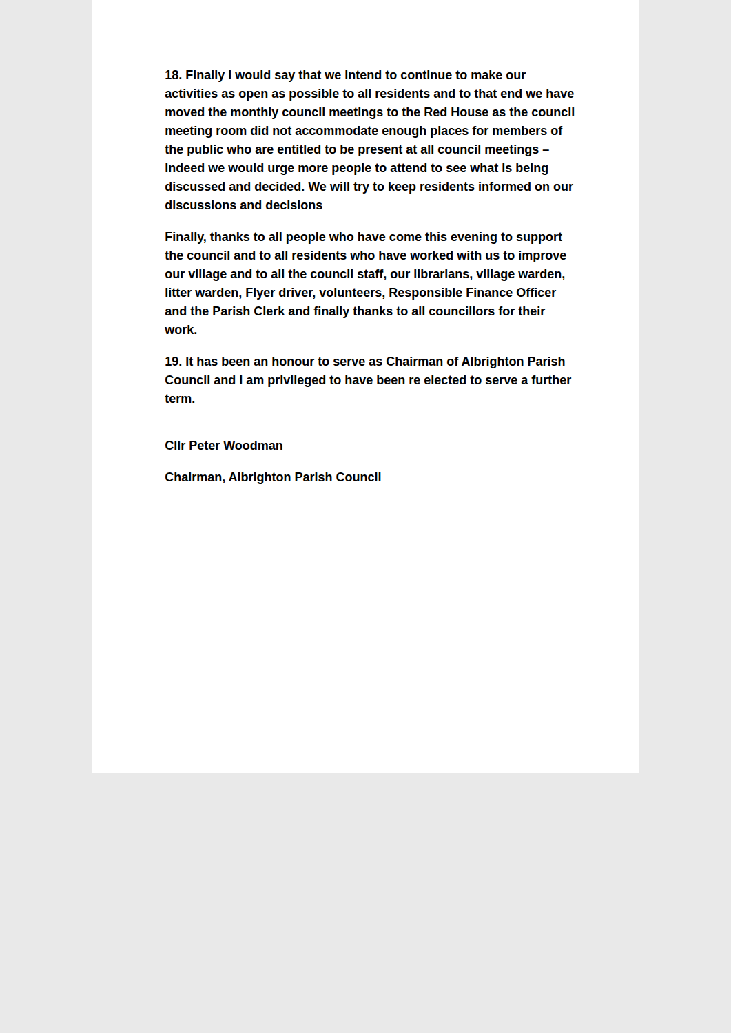18. Finally I would say that we intend to continue to make our activities as open as possible to all residents and to that end we have moved the monthly council meetings to the Red House as the council meeting room did not accommodate enough places for members of the public who are entitled to be present at all council meetings – indeed we would urge more people to attend to see what is being discussed and decided. We will try to keep residents informed on our discussions and decisions
Finally, thanks to all people who have come this evening to support the council and to all residents who have worked with us to improve our village and to all the council staff, our librarians, village warden, litter warden, Flyer driver, volunteers, Responsible Finance Officer and the Parish Clerk and finally thanks to all councillors for their work.
19. It has been an honour to serve as Chairman of Albrighton Parish Council and I am privileged to have been re elected to serve a further term.
Cllr Peter Woodman
Chairman, Albrighton Parish Council